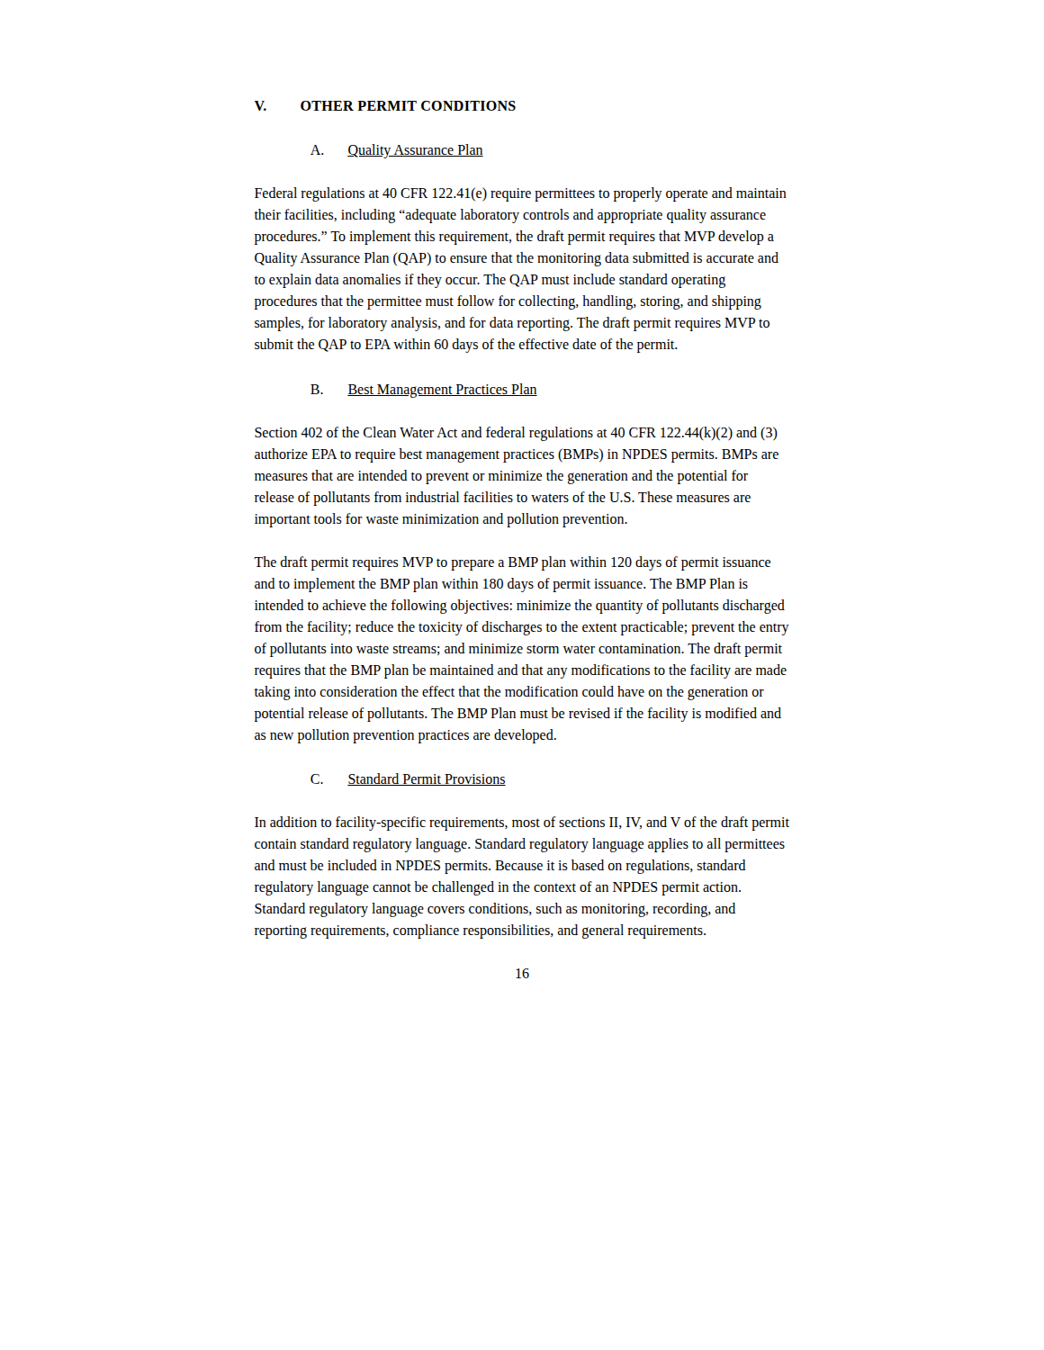V. Other Permit Conditions
A. Quality Assurance Plan
Federal regulations at 40 CFR 122.41(e) require permittees to properly operate and maintain their facilities, including “adequate laboratory controls and appropriate quality assurance procedures.” To implement this requirement, the draft permit requires that MVP develop a Quality Assurance Plan (QAP) to ensure that the monitoring data submitted is accurate and to explain data anomalies if they occur. The QAP must include standard operating procedures that the permittee must follow for collecting, handling, storing, and shipping samples, for laboratory analysis, and for data reporting. The draft permit requires MVP to submit the QAP to EPA within 60 days of the effective date of the permit.
B. Best Management Practices Plan
Section 402 of the Clean Water Act and federal regulations at 40 CFR 122.44(k)(2) and (3) authorize EPA to require best management practices (BMPs) in NPDES permits. BMPs are measures that are intended to prevent or minimize the generation and the potential for release of pollutants from industrial facilities to waters of the U.S. These measures are important tools for waste minimization and pollution prevention.
The draft permit requires MVP to prepare a BMP plan within 120 days of permit issuance and to implement the BMP plan within 180 days of permit issuance. The BMP Plan is intended to achieve the following objectives: minimize the quantity of pollutants discharged from the facility; reduce the toxicity of discharges to the extent practicable; prevent the entry of pollutants into waste streams; and minimize storm water contamination. The draft permit requires that the BMP plan be maintained and that any modifications to the facility are made taking into consideration the effect that the modification could have on the generation or potential release of pollutants. The BMP Plan must be revised if the facility is modified and as new pollution prevention practices are developed.
C. Standard Permit Provisions
In addition to facility-specific requirements, most of sections II, IV, and V of the draft permit contain standard regulatory language. Standard regulatory language applies to all permittees and must be included in NPDES permits. Because it is based on regulations, standard regulatory language cannot be challenged in the context of an NPDES permit action. Standard regulatory language covers conditions, such as monitoring, recording, and reporting requirements, compliance responsibilities, and general requirements.
16